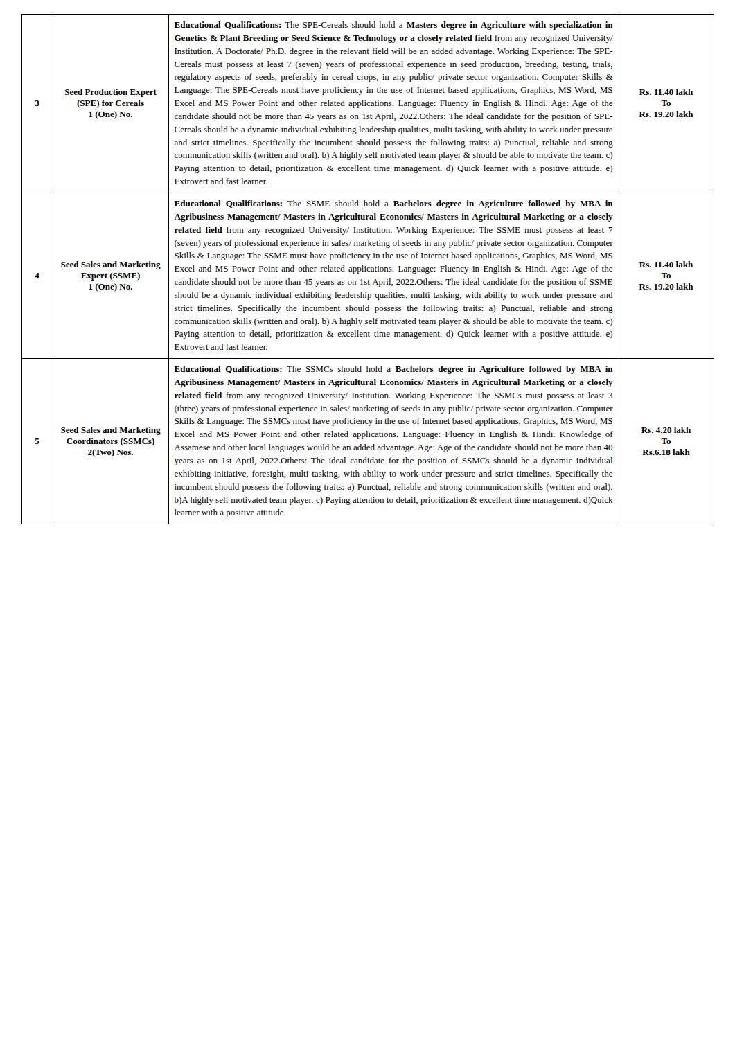| 3 | Seed Production Expert (SPE) for Cereals 1 (One) No. | Educational Qualifications: The SPE-Cereals should hold a Masters degree in Agriculture with specialization in Genetics & Plant Breeding or Seed Science & Technology or a closely related field from any recognized University/ Institution. A Doctorate/ Ph.D. degree in the relevant field will be an added advantage. Working Experience: The SPE-Cereals must possess at least 7 (seven) years of professional experience in seed production, breeding, testing, trials, regulatory aspects of seeds, preferably in cereal crops, in any public/ private sector organization. Computer Skills & Language: The SPE-Cereals must have proficiency in the use of Internet based applications, Graphics, MS Word, MS Excel and MS Power Point and other related applications. Language: Fluency in English & Hindi. Age: Age of the candidate should not be more than 45 years as on 1st April, 2022.Others: The ideal candidate for the position of SPE-Cereals should be a dynamic individual exhibiting leadership qualities, multi tasking, with ability to work under pressure and strict timelines. Specifically the incumbent should possess the following traits: a) Punctual, reliable and strong communication skills (written and oral). b) A highly self motivated team player & should be able to motivate the team. c) Paying attention to detail, prioritization & excellent time management. d) Quick learner with a positive attitude. e) Extrovert and fast learner. | Rs. 11.40 lakh To Rs. 19.20 lakh |
| 4 | Seed Sales and Marketing Expert (SSME) 1 (One) No. | Educational Qualifications: The SSME should hold a Bachelors degree in Agriculture followed by MBA in Agribusiness Management/ Masters in Agricultural Economics/ Masters in Agricultural Marketing or a closely related field from any recognized University/ Institution. Working Experience: The SSME must possess at least 7 (seven) years of professional experience in sales/ marketing of seeds in any public/ private sector organization. Computer Skills & Language: The SSME must have proficiency in the use of Internet based applications, Graphics, MS Word, MS Excel and MS Power Point and other related applications. Language: Fluency in English & Hindi. Age: Age of the candidate should not be more than 45 years as on 1st April, 2022.Others: The ideal candidate for the position of SSME should be a dynamic individual exhibiting leadership qualities, multi tasking, with ability to work under pressure and strict timelines. Specifically the incumbent should possess the following traits: a) Punctual, reliable and strong communication skills (written and oral). b) A highly self motivated team player & should be able to motivate the team. c) Paying attention to detail, prioritization & excellent time management. d) Quick learner with a positive attitude. e) Extrovert and fast learner. | Rs. 11.40 lakh To Rs. 19.20 lakh |
| 5 | Seed Sales and Marketing Coordinators (SSMCs) 2(Two) Nos. | Educational Qualifications: The SSMCs should hold a Bachelors degree in Agriculture followed by MBA in Agribusiness Management/ Masters in Agricultural Economics/ Masters in Agricultural Marketing or a closely related field from any recognized University/ Institution. Working Experience: The SSMCs must possess at least 3 (three) years of professional experience in sales/ marketing of seeds in any public/ private sector organization. Computer Skills & Language: The SSMCs must have proficiency in the use of Internet based applications, Graphics, MS Word, MS Excel and MS Power Point and other related applications. Language: Fluency in English & Hindi. Knowledge of Assamese and other local languages would be an added advantage. Age: Age of the candidate should not be more than 40 years as on 1st April, 2022.Others: The ideal candidate for the position of SSMCs should be a dynamic individual exhibiting initiative, foresight, multi tasking, with ability to work under pressure and strict timelines. Specifically the incumbent should possess the following traits: a) Punctual, reliable and strong communication skills (written and oral). b)A highly self motivated team player. c) Paying attention to detail, prioritization & excellent time management. d)Quick learner with a positive attitude. | Rs. 4.20 lakh To Rs.6.18 lakh |